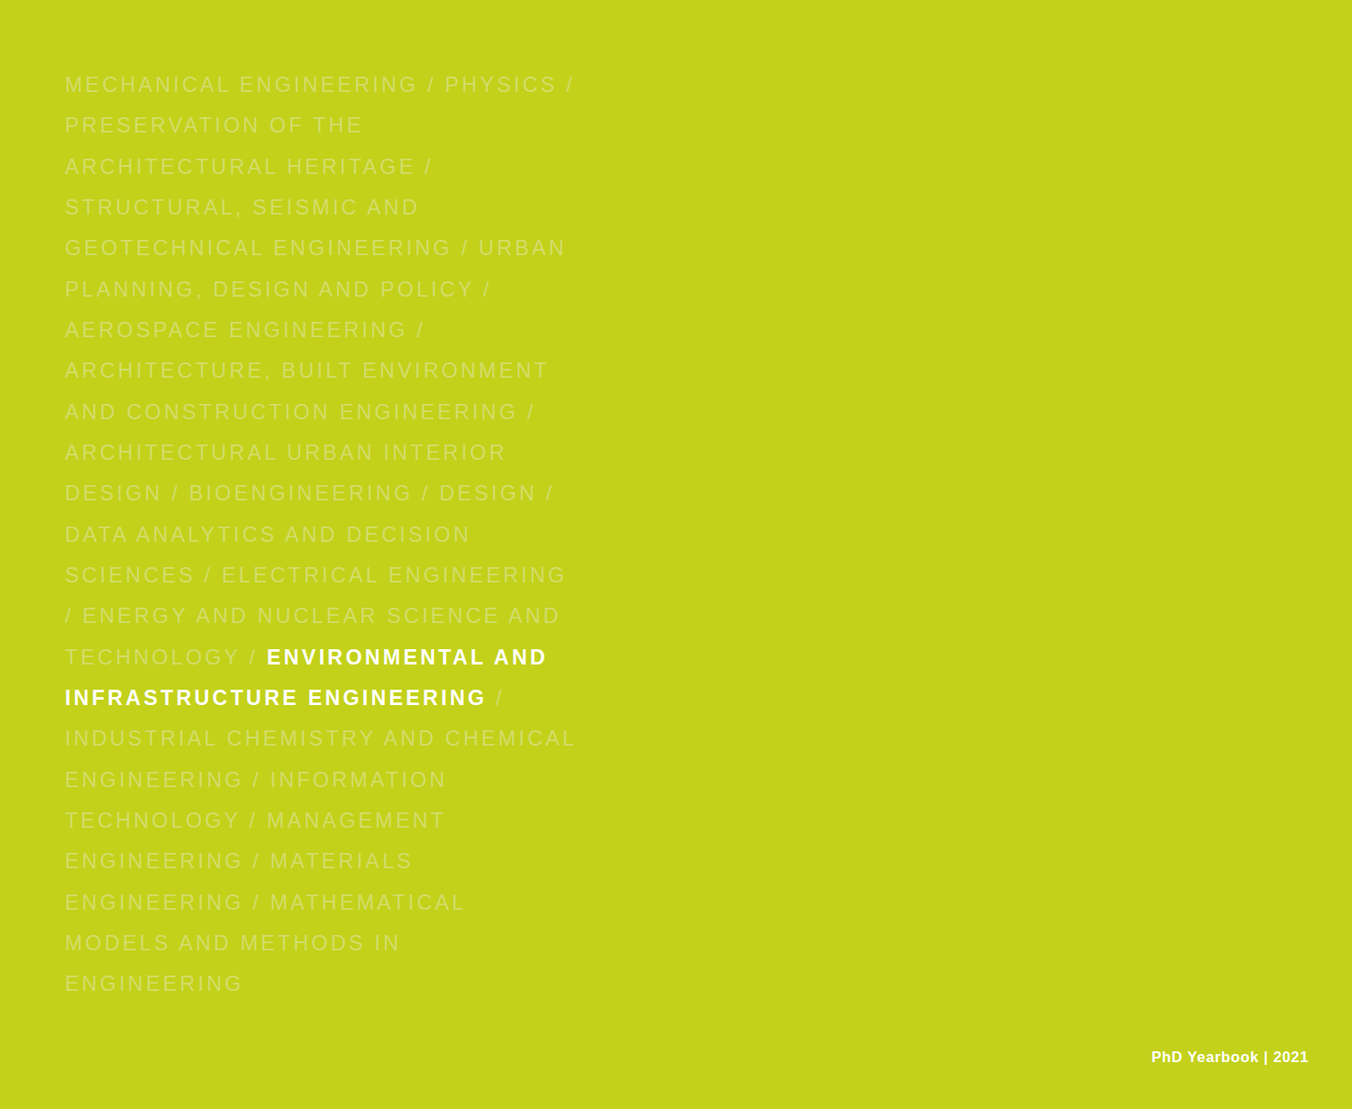Mechanical Engineering
Physics
Preservation of the Architectural Heritage
Structural, Seismic and Geotechnical Engineering
Urban Planning, Design and Policy
Aerospace Engineering
Architecture, Built Environment and Construction Engineering
Architectural Urban Interior Design
Bioengineering
Design
Data Analytics and Decision Sciences
Electrical Engineering
Energy and Nuclear Science and Technology
Environmental and Infrastructure Engineering
Industrial Chemistry and Chemical Engineering
Information Technology
Management Engineering
Materials Engineering
Mathematical Models and Methods in Engineering
PhD Yearbook | 2021